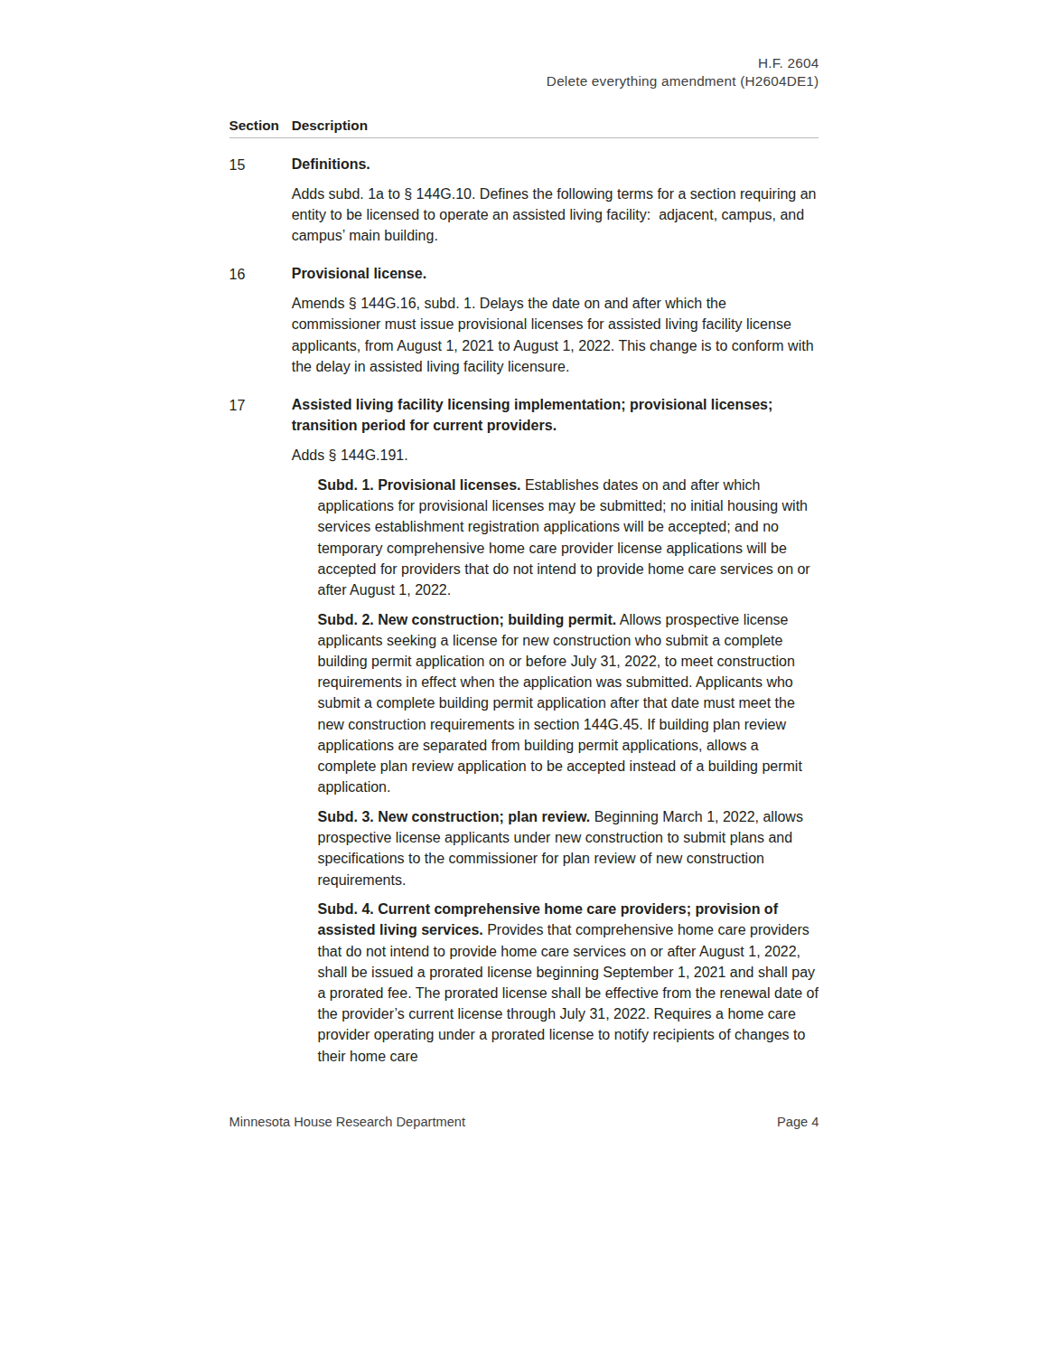H.F. 2604
Delete everything amendment (H2604DE1)
Section
Description
15
Definitions.
Adds subd. 1a to § 144G.10. Defines the following terms for a section requiring an entity to be licensed to operate an assisted living facility: adjacent, campus, and campus’ main building.
16
Provisional license.
Amends § 144G.16, subd. 1. Delays the date on and after which the commissioner must issue provisional licenses for assisted living facility license applicants, from August 1, 2021 to August 1, 2022. This change is to conform with the delay in assisted living facility licensure.
17
Assisted living facility licensing implementation; provisional licenses; transition period for current providers.
Adds § 144G.191.
Subd. 1. Provisional licenses. Establishes dates on and after which applications for provisional licenses may be submitted; no initial housing with services establishment registration applications will be accepted; and no temporary comprehensive home care provider license applications will be accepted for providers that do not intend to provide home care services on or after August 1, 2022.
Subd. 2. New construction; building permit. Allows prospective license applicants seeking a license for new construction who submit a complete building permit application on or before July 31, 2022, to meet construction requirements in effect when the application was submitted. Applicants who submit a complete building permit application after that date must meet the new construction requirements in section 144G.45. If building plan review applications are separated from building permit applications, allows a complete plan review application to be accepted instead of a building permit application.
Subd. 3. New construction; plan review. Beginning March 1, 2022, allows prospective license applicants under new construction to submit plans and specifications to the commissioner for plan review of new construction requirements.
Subd. 4. Current comprehensive home care providers; provision of assisted living services. Provides that comprehensive home care providers that do not intend to provide home care services on or after August 1, 2022, shall be issued a prorated license beginning September 1, 2021 and shall pay a prorated fee. The prorated license shall be effective from the renewal date of the provider’s current license through July 31, 2022. Requires a home care provider operating under a prorated license to notify recipients of changes to their home care
Minnesota House Research Department
Page 4